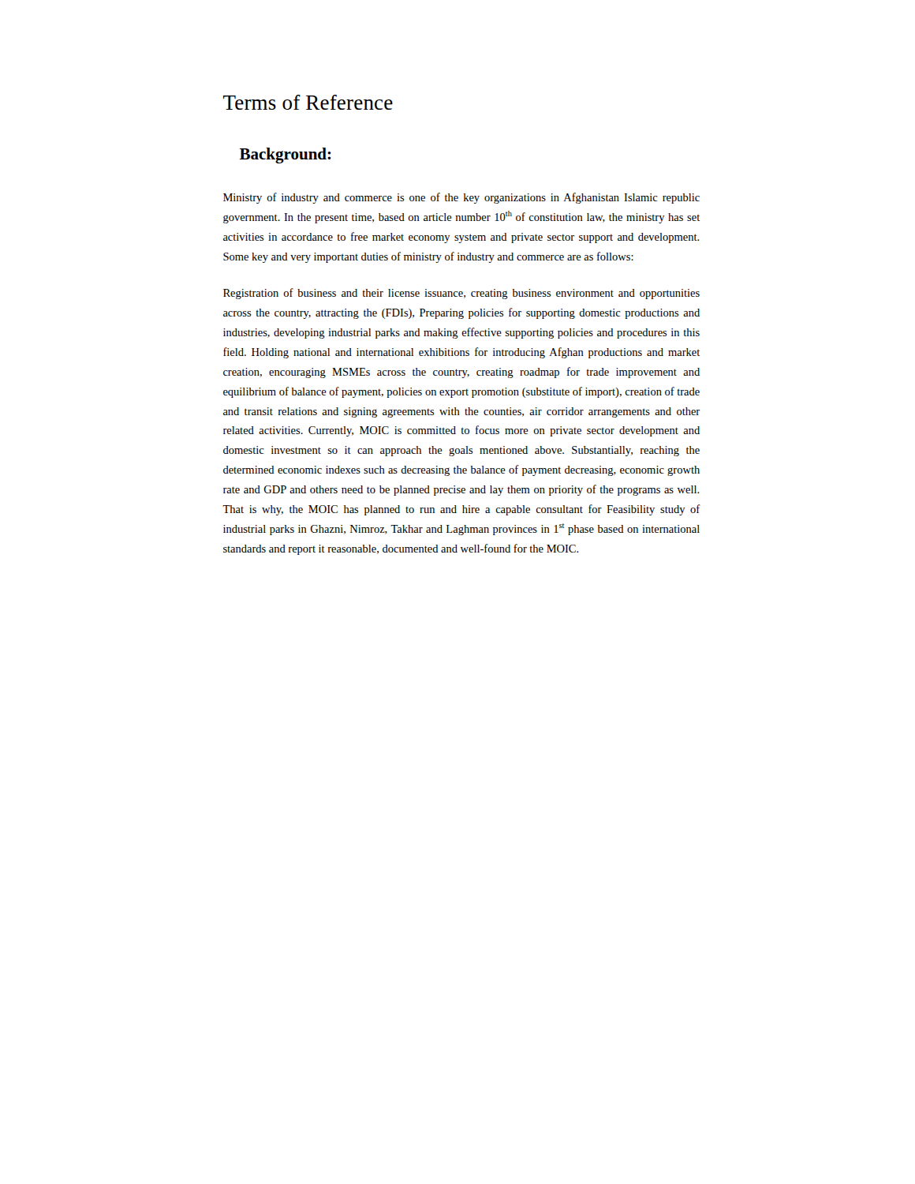Terms of Reference
Background:
Ministry of industry and commerce is one of the key organizations in Afghanistan Islamic republic government. In the present time, based on article number 10th of constitution law, the ministry has set activities in accordance to free market economy system and private sector support and development. Some key and very important duties of ministry of industry and commerce are as follows:
Registration of business and their license issuance, creating business environment and opportunities across the country, attracting the (FDIs), Preparing policies for supporting domestic productions and industries, developing industrial parks and making effective supporting policies and procedures in this field. Holding national and international exhibitions for introducing Afghan productions and market creation, encouraging MSMEs across the country, creating roadmap for trade improvement and equilibrium of balance of payment, policies on export promotion (substitute of import), creation of trade and transit relations and signing agreements with the counties, air corridor arrangements and other related activities. Currently, MOIC is committed to focus more on private sector development and domestic investment so it can approach the goals mentioned above. Substantially, reaching the determined economic indexes such as decreasing the balance of payment decreasing, economic growth rate and GDP and others need to be planned precise and lay them on priority of the programs as well. That is why, the MOIC has planned to run and hire a capable consultant for Feasibility study of industrial parks in Ghazni, Nimroz, Takhar and Laghman provinces in 1st phase based on international standards and report it reasonable, documented and well-found for the MOIC.